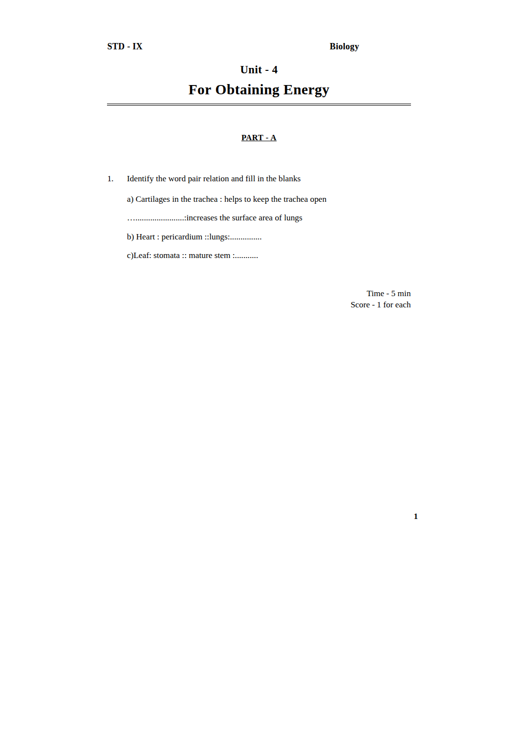STD - IX Biology
Unit - 4
For Obtaining Energy
PART - A
1.
Identify the word pair relation and fill in the blanks
a) Cartilages in the trachea : helps to keep the trachea open
….......................:increases the surface area of lungs
b) Heart : pericardium ::lungs:...............
c)Leaf: stomata :: mature stem :...........
Time - 5 min
Score - 1 for each
1